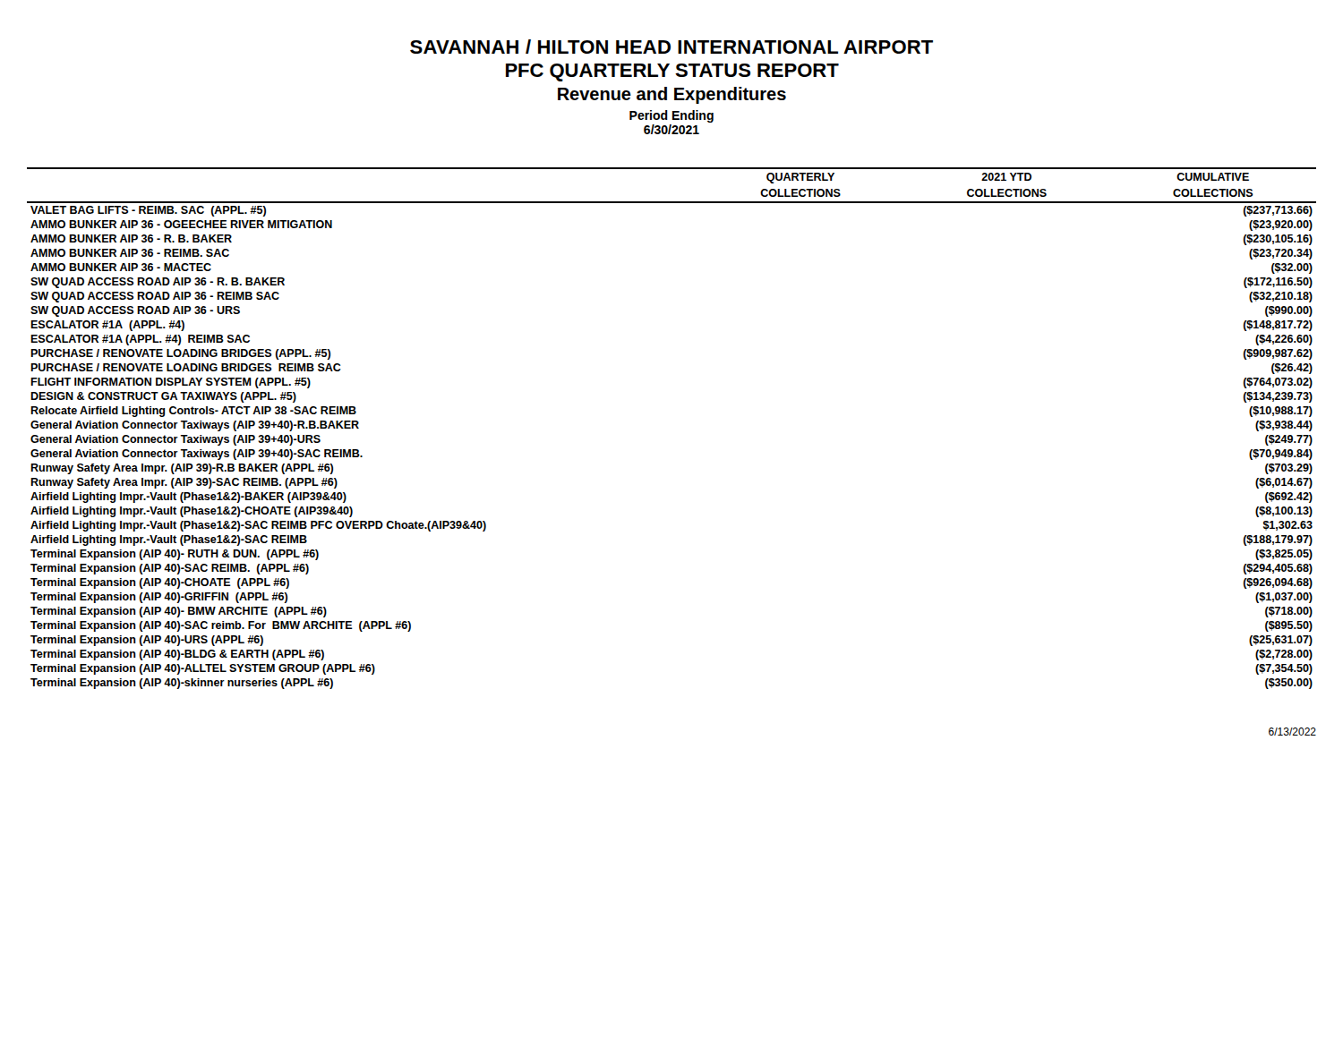SAVANNAH / HILTON HEAD INTERNATIONAL AIRPORT
PFC QUARTERLY STATUS REPORT
Revenue and Expenditures
Period Ending
6/30/2021
| | QUARTERLY | 2021 YTD | CUMULATIVE |
| --- | --- | --- | --- |
| | COLLECTIONS | COLLECTIONS | COLLECTIONS |
| VALET BAG LIFTS - REIMB. SAC (APPL. #5) | | | ($237,713.66) |
| AMMO BUNKER AIP 36 - OGEECHEE RIVER MITIGATION | | | ($23,920.00) |
| AMMO BUNKER AIP 36 - R. B. BAKER | | | ($230,105.16) |
| AMMO BUNKER AIP 36 - REIMB. SAC | | | ($23,720.34) |
| AMMO BUNKER AIP 36 - MACTEC | | | ($32.00) |
| SW QUAD ACCESS ROAD AIP 36 - R. B. BAKER | | | ($172,116.50) |
| SW QUAD ACCESS ROAD AIP 36 - REIMB SAC | | | ($32,210.18) |
| SW QUAD ACCESS ROAD AIP 36 - URS | | | ($990.00) |
| ESCALATOR #1A (APPL. #4) | | | ($148,817.72) |
| ESCALATOR #1A (APPL. #4) REIMB SAC | | | ($4,226.60) |
| PURCHASE / RENOVATE LOADING BRIDGES (APPL. #5) | | | ($909,987.62) |
| PURCHASE / RENOVATE LOADING BRIDGES REIMB SAC | | | ($26.42) |
| FLIGHT INFORMATION DISPLAY SYSTEM (APPL. #5) | | | ($764,073.02) |
| DESIGN & CONSTRUCT GA TAXIWAYS (APPL. #5) | | | ($134,239.73) |
| Relocate Airfield Lighting Controls- ATCT AIP 38 -SAC REIMB | | | ($10,988.17) |
| General Aviation Connector Taxiways (AIP 39+40)-R.B.BAKER | | | ($3,938.44) |
| General Aviation Connector Taxiways (AIP 39+40)-URS | | | ($249.77) |
| General Aviation Connector Taxiways (AIP 39+40)-SAC REIMB. | | | ($70,949.84) |
| Runway Safety Area Impr. (AIP 39)-R.B BAKER (APPL #6) | | | ($703.29) |
| Runway Safety Area Impr. (AIP 39)-SAC REIMB. (APPL #6) | | | ($6,014.67) |
| Airfield Lighting Impr.-Vault (Phase1&2)-BAKER (AIP39&40) | | | ($692.42) |
| Airfield Lighting Impr.-Vault (Phase1&2)-CHOATE (AIP39&40) | | | ($8,100.13) |
| Airfield Lighting Impr.-Vault (Phase1&2)-SAC REIMB PFC OVERPD Choate.(AIP39&40) | | | $1,302.63 |
| Airfield Lighting Impr.-Vault (Phase1&2)-SAC REIMB | | | ($188,179.97) |
| Terminal Expansion (AIP 40)- RUTH & DUN. (APPL #6) | | | ($3,825.05) |
| Terminal Expansion (AIP 40)-SAC REIMB. (APPL #6) | | | ($294,405.68) |
| Terminal Expansion (AIP 40)-CHOATE (APPL #6) | | | ($926,094.68) |
| Terminal Expansion (AIP 40)-GRIFFIN (APPL #6) | | | ($1,037.00) |
| Terminal Expansion (AIP 40)- BMW ARCHITE (APPL #6) | | | ($718.00) |
| Terminal Expansion (AIP 40)-SAC reimb. For BMW ARCHITE (APPL #6) | | | ($895.50) |
| Terminal Expansion (AIP 40)-URS (APPL #6) | | | ($25,631.07) |
| Terminal Expansion (AIP 40)-BLDG & EARTH (APPL #6) | | | ($2,728.00) |
| Terminal Expansion (AIP 40)-ALLTEL SYSTEM GROUP (APPL #6) | | | ($7,354.50) |
| Terminal Expansion (AIP 40)-skinner nurseries (APPL #6) | | | ($350.00) |
6/13/2022